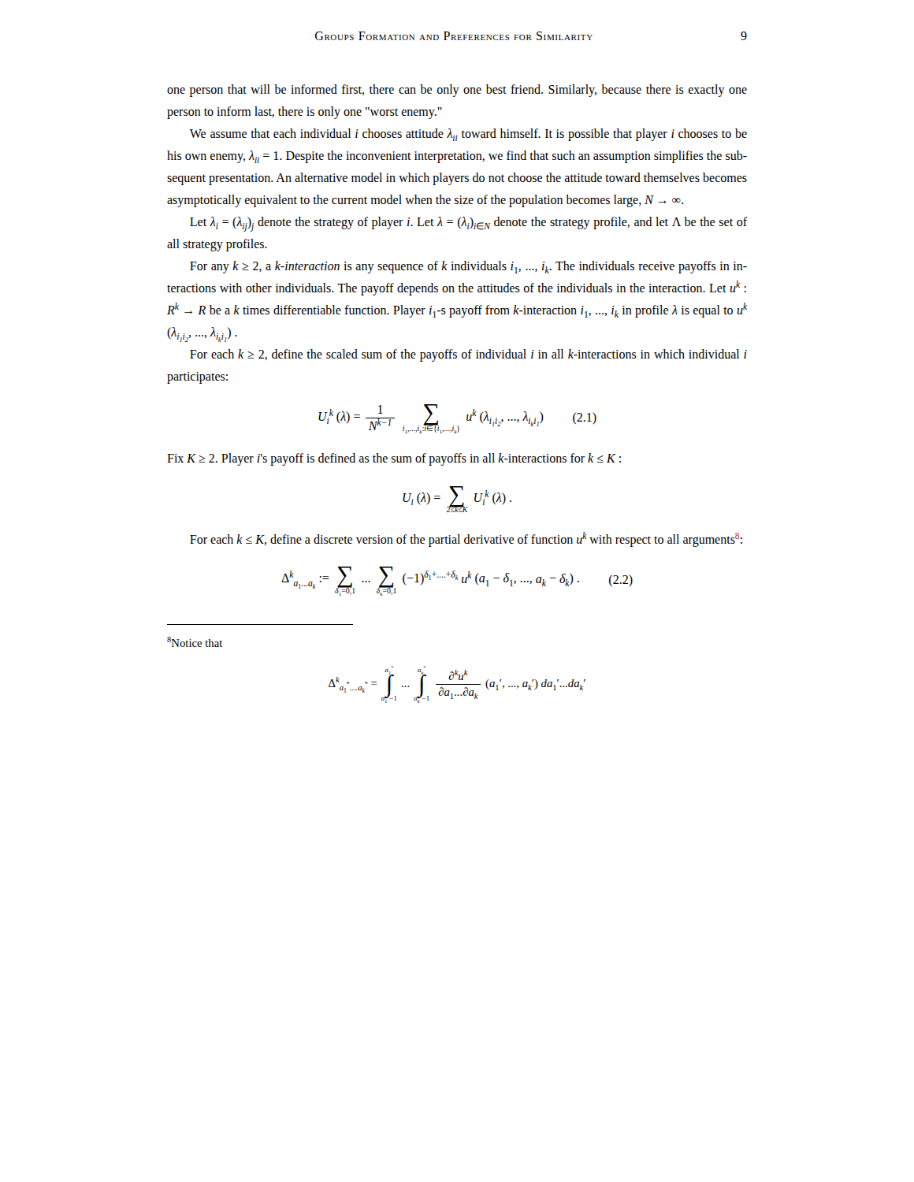Groups Formation and Preferences for Similarity 9
one person that will be informed first, there can be only one best friend. Similarly, because there is exactly one person to inform last, there is only one "worst enemy."
We assume that each individual i chooses attitude λii toward himself. It is possible that player i chooses to be his own enemy, λii = 1. Despite the inconvenient interpretation, we find that such an assumption simplifies the subsequent presentation. An alternative model in which players do not choose the attitude toward themselves becomes asymptotically equivalent to the current model when the size of the population becomes large, N → ∞.
Let λi = (λij)j denote the strategy of player i. Let λ = (λi)i∈N denote the strategy profile, and let Λ be the set of all strategy profiles.
For any k ≥ 2, a k-interaction is any sequence of k individuals i1, ..., ik. The individuals receive payoffs in interactions with other individuals. The payoff depends on the attitudes of the individuals in the interaction. Let uk : Rk → R be a k times differentiable function. Player i1-s payoff from k-interaction i1, ..., ik in profile λ is equal to uk (λi1i2, ..., λiki1) .
For each k ≥ 2, define the scaled sum of the payoffs of individual i in all k-interactions in which individual i participates:
Uik (λ) = 1 Nk−1 ∑i1,...,ik:i∈{i1,...,ik} uk (λi1i2, ..., λiki1) (2.1)
Fix K ≥ 2. Player i's payoff is defined as the sum of payoffs in all k-interactions for k ≤ K :
Ui (λ) = ∑2≤k≤K Uik (λ) .
For each k ≤ K, define a discrete version of the partial derivative of function uk with respect to all arguments8:
Δka1...ak := ∑δ1=0,1 ... ∑δk=0,1 (−1)δ1+....+δk uk (a1 − δ1, ..., ak − δk) . (2.2)
8 Notice that
Δka1*....ak* = a1*∫a1*−1 ... ak*∫ak*−1 ∂kuk∂a1...∂ak (a1′, ..., ak′) da1′...dak′